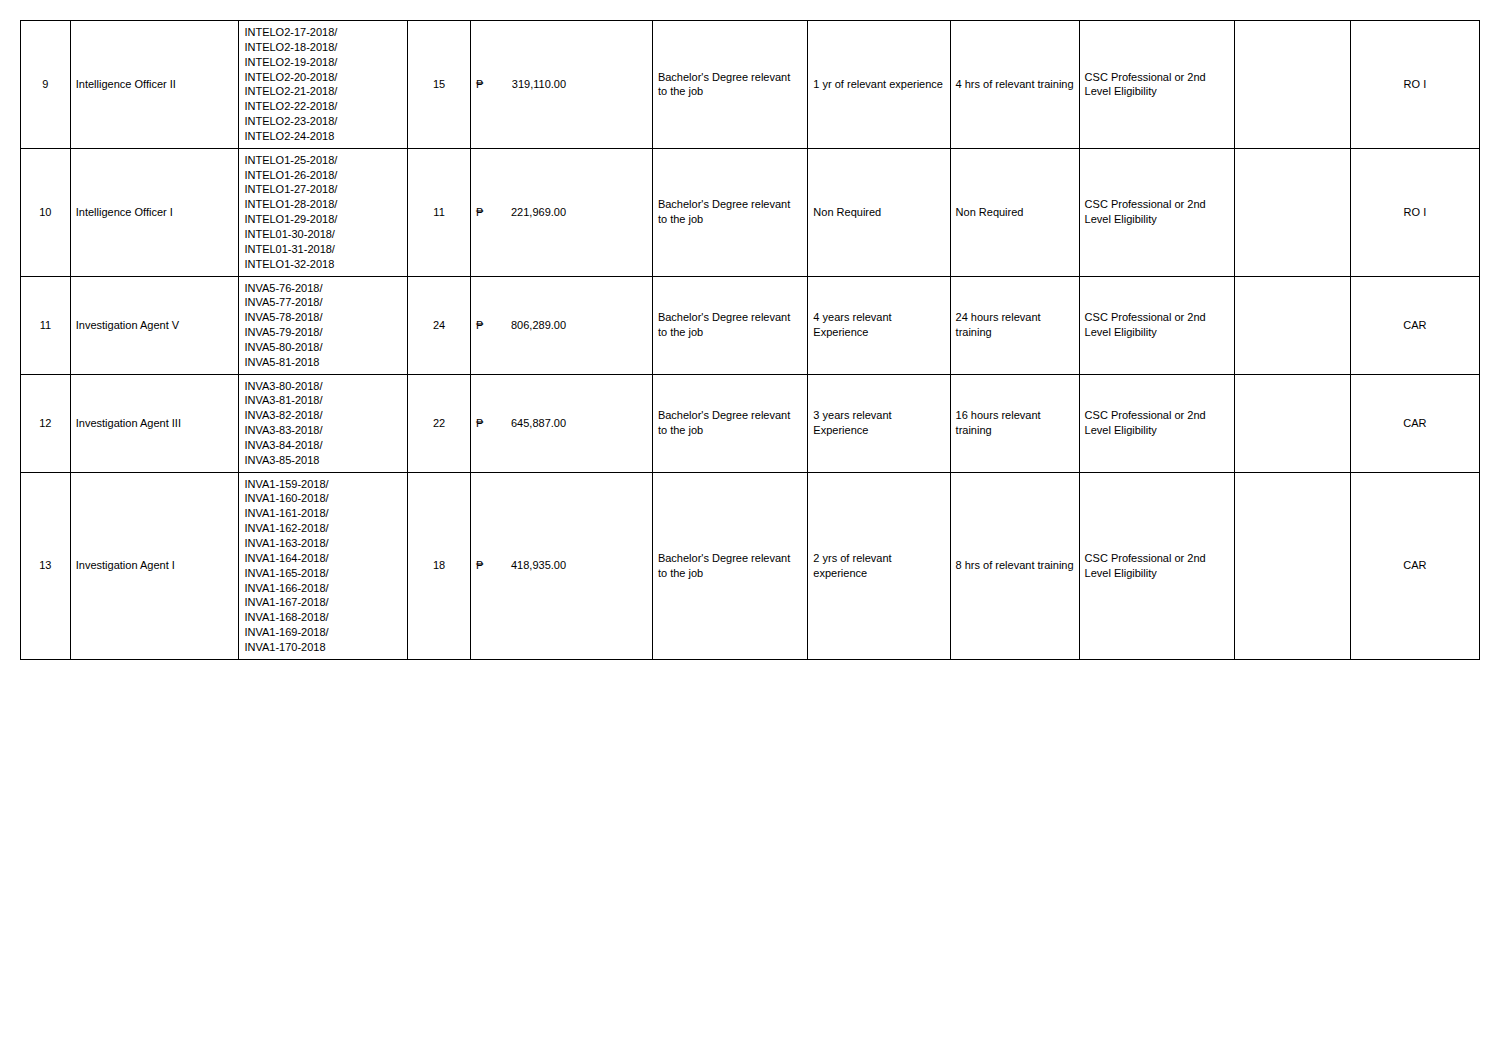| 9 | Intelligence Officer II | INTELO2-17-2018/ INTELO2-18-2018/ INTELO2-19-2018/ INTELO2-20-2018/ INTELO2-21-2018/ INTELO2-22-2018/ INTELO2-23-2018/ INTELO2-24-2018 | 15 | ₱ 319,110.00 | Bachelor's Degree relevant to the job | 1 yr of relevant experience | 4 hrs of relevant training | CSC Professional or 2nd Level Eligibility | | RO I |
| 10 | Intelligence Officer I | INTELO1-25-2018/ INTELO1-26-2018/ INTELO1-27-2018/ INTELO1-28-2018/ INTELO1-29-2018/ INTEL01-30-2018/ INTEL01-31-2018/ INTELO1-32-2018 | 11 | ₱ 221,969.00 | Bachelor's Degree relevant to the job | Non Required | Non Required | CSC Professional or 2nd Level Eligibility | | RO I |
| 11 | Investigation Agent V | INVA5-76-2018/ INVA5-77-2018/ INVA5-78-2018/ INVA5-79-2018/ INVA5-80-2018/ INVA5-81-2018 | 24 | ₱ 806,289.00 | Bachelor's Degree relevant to the job | 4 years relevant Experience | 24 hours relevant training | CSC Professional or 2nd Level Eligibility | | CAR |
| 12 | Investigation Agent III | INVA3-80-2018/ INVA3-81-2018/ INVA3-82-2018/ INVA3-83-2018/ INVA3-84-2018/ INVA3-85-2018 | 22 | ₱ 645,887.00 | Bachelor's Degree relevant to the job | 3 years relevant Experience | 16 hours relevant training | CSC Professional or 2nd Level Eligibility | | CAR |
| 13 | Investigation Agent I | INVA1-159-2018/ INVA1-160-2018/ INVA1-161-2018/ INVA1-162-2018/ INVA1-163-2018/ INVA1-164-2018/ INVA1-165-2018/ INVA1-166-2018/ INVA1-167-2018/ INVA1-168-2018/ INVA1-169-2018/ INVA1-170-2018 | 18 | ₱ 418,935.00 | Bachelor's Degree relevant to the job | 2 yrs of relevant experience | 8 hrs of relevant training | CSC Professional or 2nd Level Eligibility | | CAR |